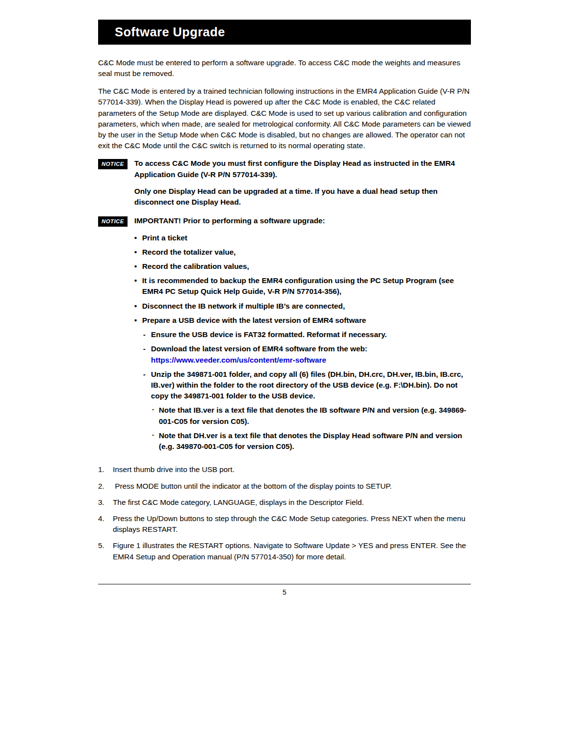Software Upgrade
C&C Mode must be entered to perform a software upgrade. To access C&C mode the weights and measures seal must be removed.
The C&C Mode is entered by a trained technician following instructions in the EMR4 Application Guide (V-R P/N 577014-339). When the Display Head is powered up after the C&C Mode is enabled, the C&C related parameters of the Setup Mode are displayed. C&C Mode is used to set up various calibration and configuration parameters, which when made, are sealed for metrological conformity. All C&C Mode parameters can be viewed by the user in the Setup Mode when C&C Mode is disabled, but no changes are allowed. The operator can not exit the C&C Mode until the C&C switch is returned to its normal operating state.
NOTICE
To access C&C Mode you must first configure the Display Head as instructed in the EMR4 Application Guide (V-R P/N 577014-339).
Only one Display Head can be upgraded at a time. If you have a dual head setup then disconnect one Display Head.
NOTICE
IMPORTANT! Prior to performing a software upgrade:
Print a ticket
Record the totalizer value,
Record the calibration values,
It is recommended to backup the EMR4 configuration using the PC Setup Program (see EMR4 PC Setup Quick Help Guide, V-R P/N 577014-356),
Disconnect the IB network if multiple IB’s are connected,
Prepare a USB device with the latest version of EMR4 software
Ensure the USB device is FAT32 formatted. Reformat if necessary.
Download the latest version of EMR4 software from the web:
https://www.veeder.com/us/content/emr-software
Unzip the 349871-001 folder, and copy all (6) files (DH.bin, DH.crc, DH.ver, IB.bin, IB.crc, IB.ver) within the folder to the root directory of the USB device (e.g. F:\DH.bin). Do not copy the 349871-001 folder to the USB device.
Note that IB.ver is a text file that denotes the IB software P/N and version (e.g. 349869-001-C05 for version C05).
Note that DH.ver is a text file that denotes the Display Head software P/N and version (e.g. 349870-001-C05 for version C05).
Insert thumb drive into the USB port.
Press MODE button until the indicator at the bottom of the display points to SETUP.
The first C&C Mode category, LANGUAGE, displays in the Descriptor Field.
Press the Up/Down buttons to step through the C&C Mode Setup categories. Press NEXT when the menu displays RESTART.
Figure 1 illustrates the RESTART options. Navigate to Software Update > YES and press ENTER. See the EMR4 Setup and Operation manual (P/N 577014-350) for more detail.
5